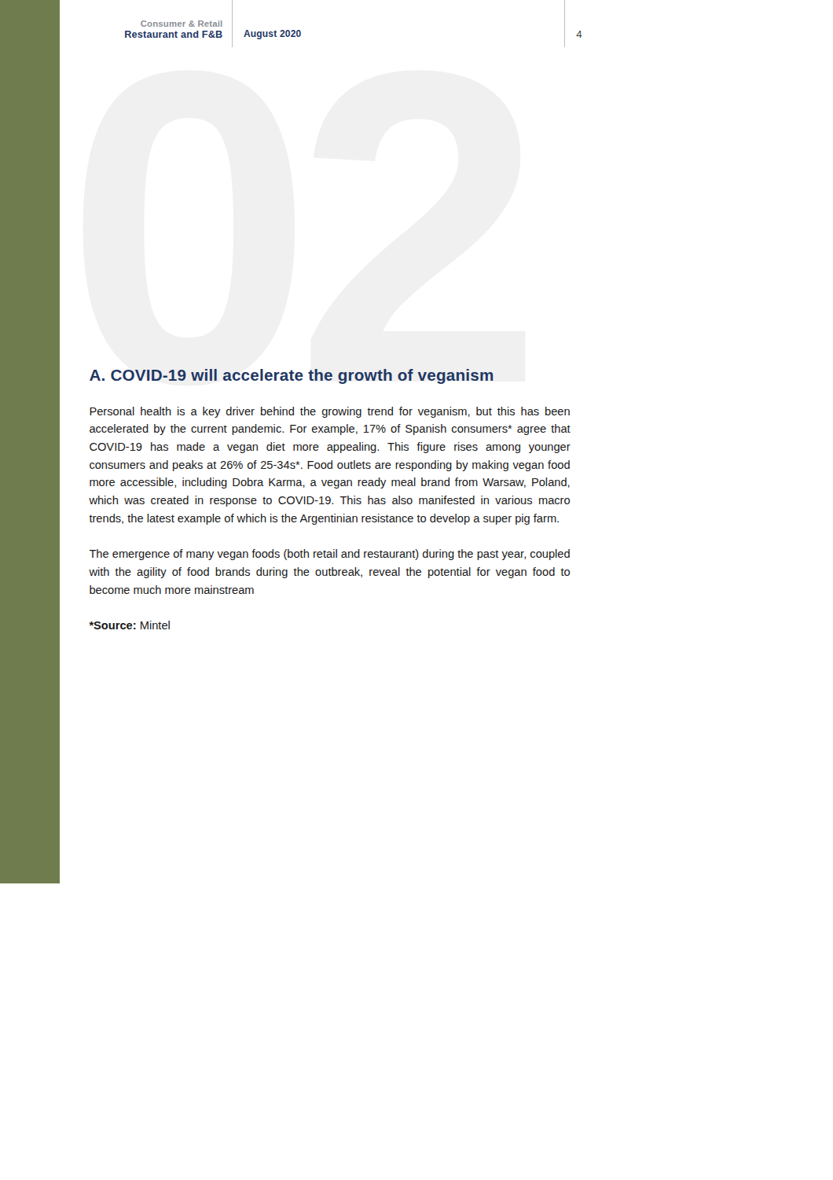Consumer & Retail
Restaurant and F&B
August 2020
4
02
A. COVID-19 will accelerate the growth of veganism
Personal health is a key driver behind the growing trend for veganism, but this has been accelerated by the current pandemic. For example, 17% of Spanish consumers* agree that COVID-19 has made a vegan diet more appealing. This figure rises among younger consumers and peaks at 26% of 25-34s*. Food outlets are responding by making vegan food more accessible, including Dobra Karma, a vegan ready meal brand from Warsaw, Poland, which was created in response to COVID-19. This has also manifested in various macro trends, the latest example of which is the Argentinian resistance to develop a super pig farm.
The emergence of many vegan foods (both retail and restaurant) during the past year, coupled with the agility of food brands during the outbreak, reveal the potential for vegan food to become much more mainstream
*Source: Mintel